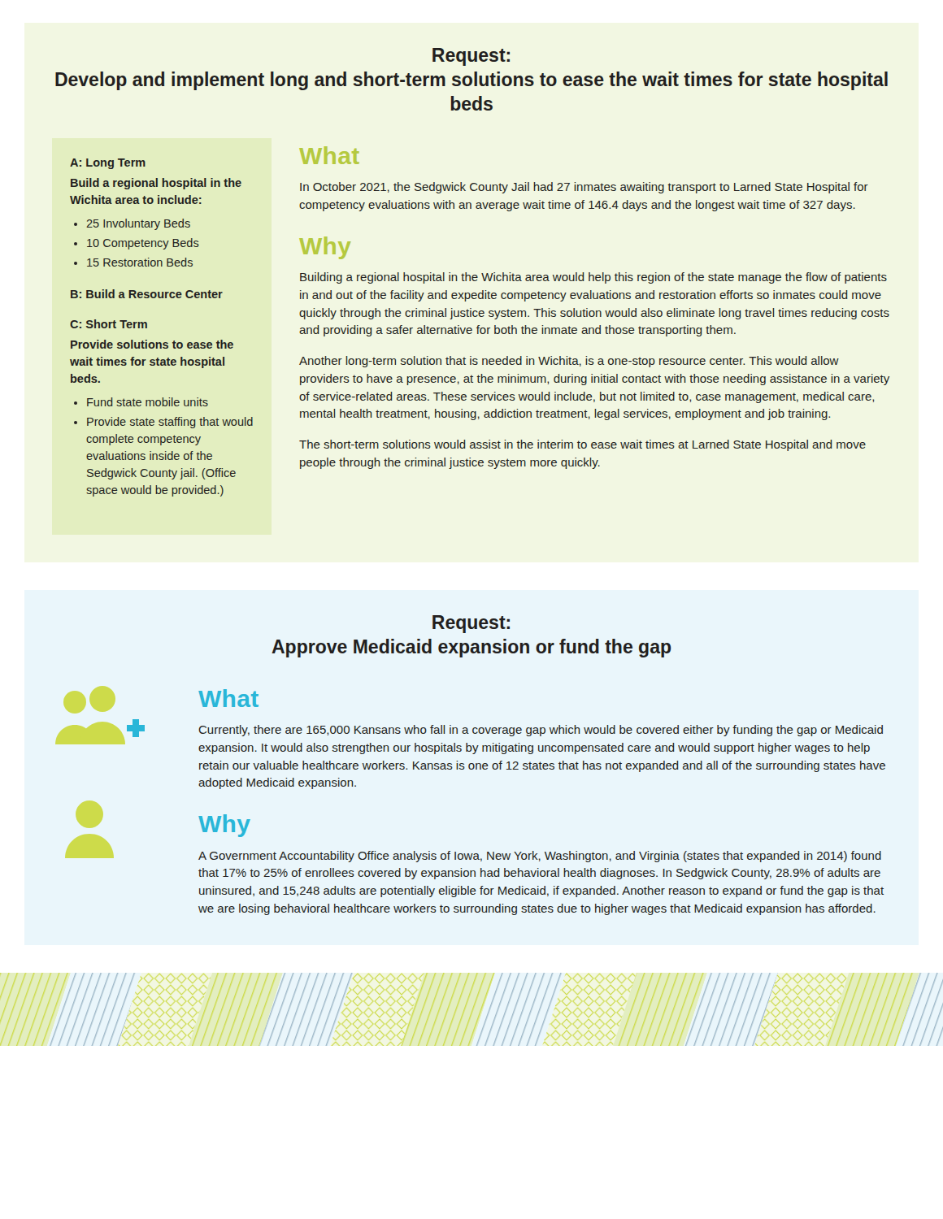Request: Develop and implement long and short-term solutions to ease the wait times for state hospital beds
A: Long Term
Build a regional hospital in the Wichita area to include:
25 Involuntary Beds
10 Competency Beds
15 Restoration Beds
B: Build a Resource Center
C: Short Term
Provide solutions to ease the wait times for state hospital beds.
Fund state mobile units
Provide state staffing that would complete competency evaluations inside of the Sedgwick County jail. (Office space would be provided.)
What
In October 2021, the Sedgwick County Jail had 27 inmates awaiting transport to Larned State Hospital for competency evaluations with an average wait time of 146.4 days and the longest wait time of 327 days.
Why
Building a regional hospital in the Wichita area would help this region of the state manage the flow of patients in and out of the facility and expedite competency evaluations and restoration efforts so inmates could move quickly through the criminal justice system. This solution would also eliminate long travel times reducing costs and providing a safer alternative for both the inmate and those transporting them.
Another long-term solution that is needed in Wichita, is a one-stop resource center. This would allow providers to have a presence, at the minimum, during initial contact with those needing assistance in a variety of service-related areas. These services would include, but not limited to, case management, medical care, mental health treatment, housing, addiction treatment, legal services, employment and job training.
The short-term solutions would assist in the interim to ease wait times at Larned State Hospital and move people through the criminal justice system more quickly.
Request: Approve Medicaid expansion or fund the gap
What
Currently, there are 165,000 Kansans who fall in a coverage gap which would be covered either by funding the gap or Medicaid expansion. It would also strengthen our hospitals by mitigating uncompensated care and would support higher wages to help retain our valuable healthcare workers. Kansas is one of 12 states that has not expanded and all of the surrounding states have adopted Medicaid expansion.
Why
A Government Accountability Office analysis of Iowa, New York, Washington, and Virginia (states that expanded in 2014) found that 17% to 25% of enrollees covered by expansion had behavioral health diagnoses. In Sedgwick County, 28.9% of adults are uninsured, and 15,248 adults are potentially eligible for Medicaid, if expanded. Another reason to expand or fund the gap is that we are losing behavioral healthcare workers to surrounding states due to higher wages that Medicaid expansion has afforded.